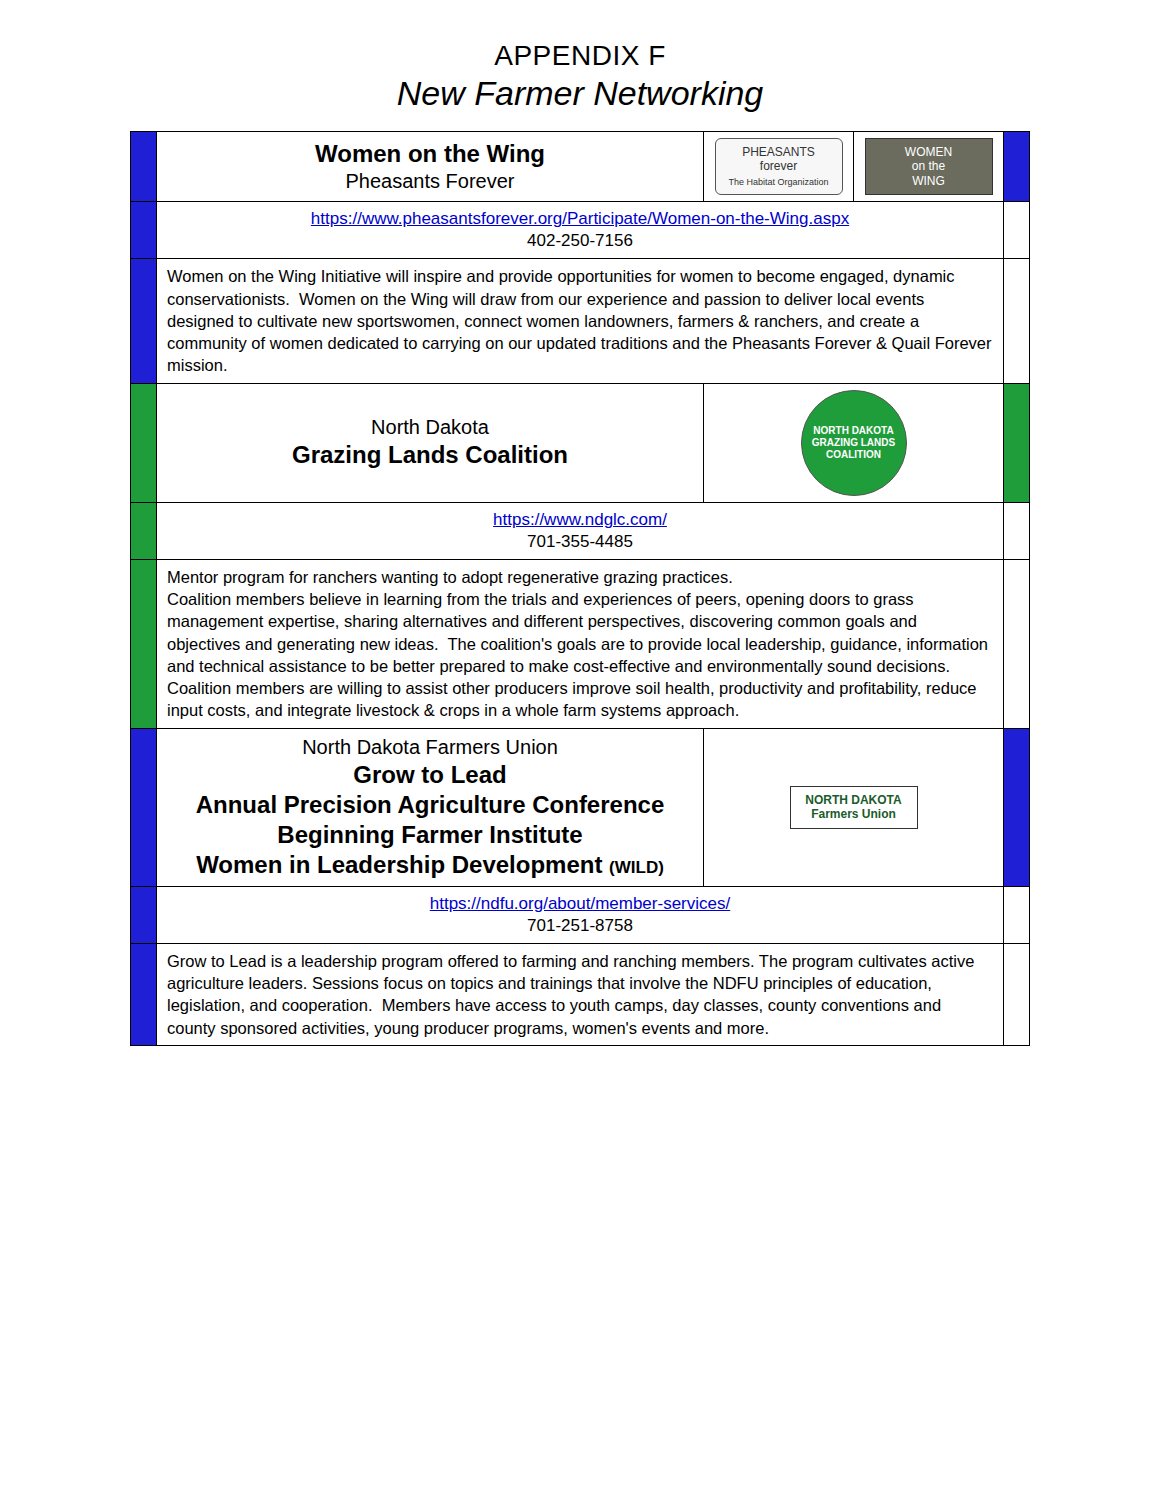APPENDIX F
New Farmer Networking
| | Women on the Wing Pheasants Forever | PHEASANTS forever The Habitat Organization | WOMEN on the WING | |
| | https://www.pheasantsforever.org/Participate/Women-on-the-Wing.aspx 402-250-7156 | |
| | Women on the Wing Initiative will inspire and provide opportunities for women to become engaged, dynamic conservationists. Women on the Wing will draw from our experience and passion to deliver local events designed to cultivate new sportswomen, connect women landowners, farmers & ranchers, and create a community of women dedicated to carrying on our updated traditions and the Pheasants Forever & Quail Forever mission. | |
| | North Dakota Grazing Lands Coalition | NORTH DAKOTA GRAZING LANDS COALITION | |
| | https://www.ndglc.com/ 701-355-4485 | |
| | Mentor program for ranchers wanting to adopt regenerative grazing practices. Coalition members believe in learning from the trials and experiences of peers, opening doors to grass management expertise, sharing alternatives and different perspectives, discovering common goals and objectives and generating new ideas. The coalition's goals are to provide local leadership, guidance, information and technical assistance to be better prepared to make cost-effective and environmentally sound decisions. Coalition members are willing to assist other producers improve soil health, productivity and profitability, reduce input costs, and integrate livestock & crops in a whole farm systems approach. | |
| | North Dakota Farmers Union Grow to Lead Annual Precision Agriculture Conference Beginning Farmer Institute Women in Leadership Development (WILD) | NORTH DAKOTA Farmers Union | |
| | https://ndfu.org/about/member-services/ 701-251-8758 | |
| | Grow to Lead is a leadership program offered to farming and ranching members. The program cultivates active agriculture leaders. Sessions focus on topics and trainings that involve the NDFU principles of education, legislation, and cooperation. Members have access to youth camps, day classes, county conventions and county sponsored activities, young producer programs, women's events and more. | |